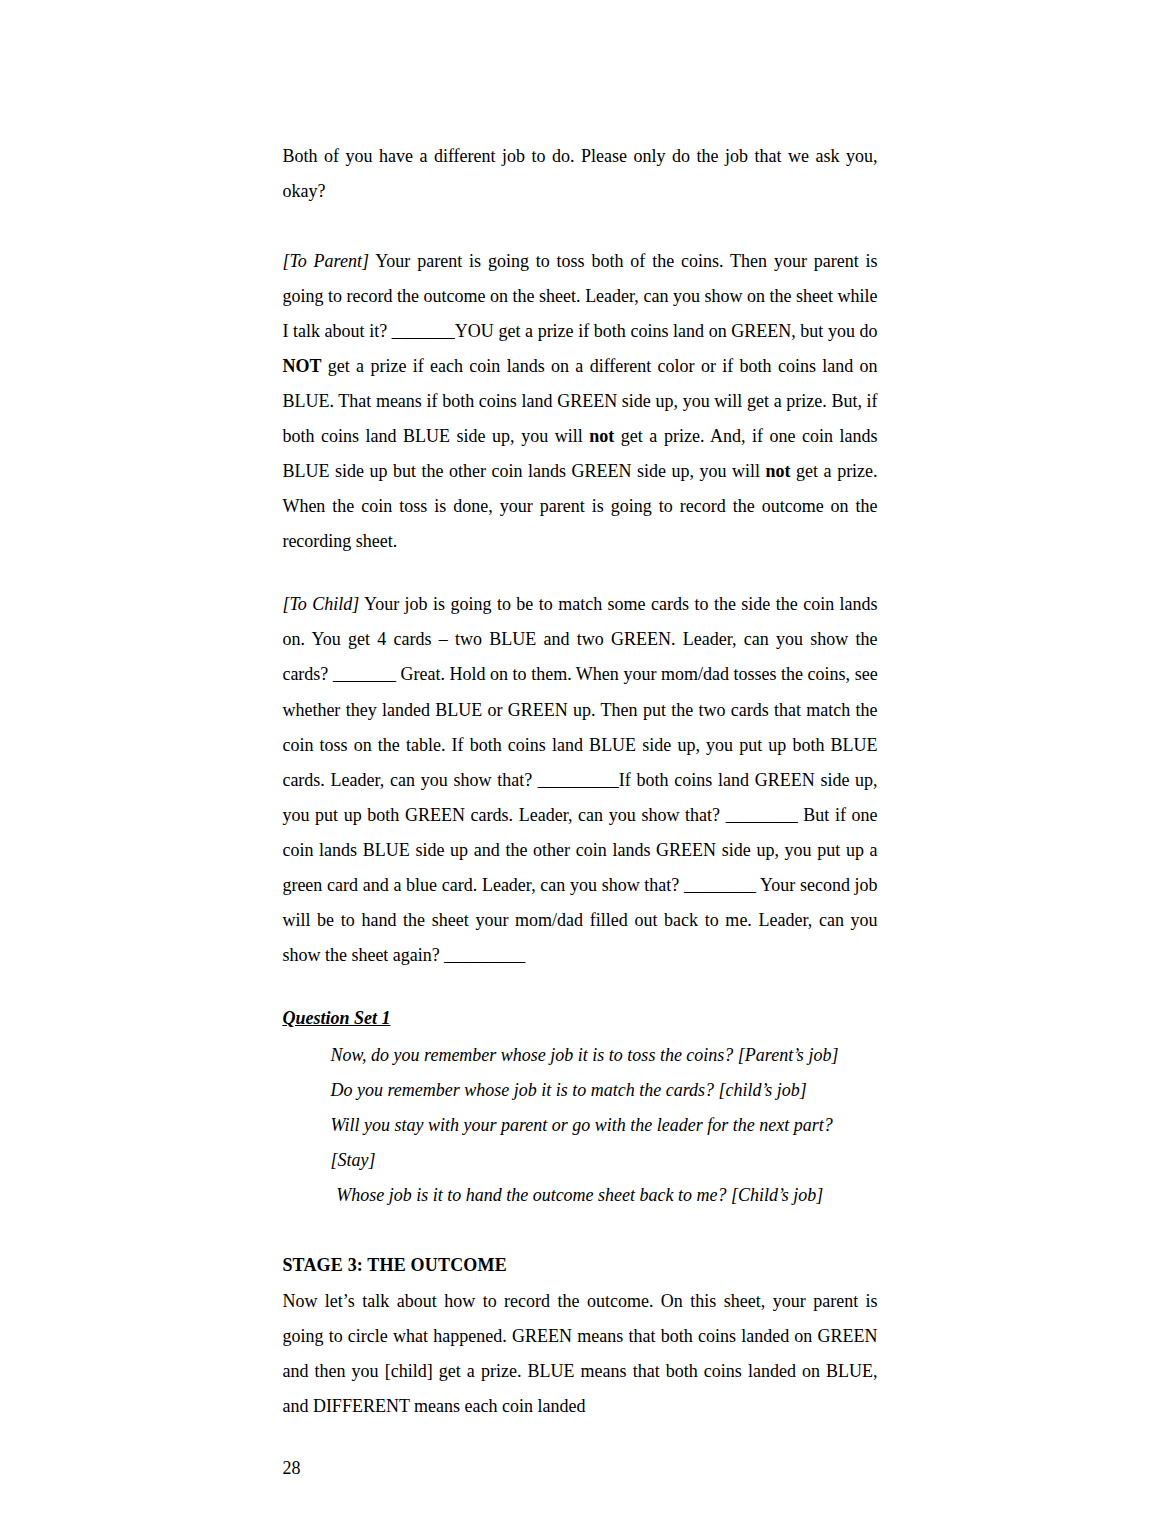Both of you have a different job to do. Please only do the job that we ask you, okay?
[To Parent] Your parent is going to toss both of the coins. Then your parent is going to record the outcome on the sheet. Leader, can you show on the sheet while I talk about it? _______YOU get a prize if both coins land on GREEN, but you do NOT get a prize if each coin lands on a different color or if both coins land on BLUE. That means if both coins land GREEN side up, you will get a prize. But, if both coins land BLUE side up, you will not get a prize. And, if one coin lands BLUE side up but the other coin lands GREEN side up, you will not get a prize. When the coin toss is done, your parent is going to record the outcome on the recording sheet.
[To Child] Your job is going to be to match some cards to the side the coin lands on. You get 4 cards – two BLUE and two GREEN. Leader, can you show the cards? _______ Great. Hold on to them. When your mom/dad tosses the coins, see whether they landed BLUE or GREEN up. Then put the two cards that match the coin toss on the table. If both coins land BLUE side up, you put up both BLUE cards. Leader, can you show that? _________If both coins land GREEN side up, you put up both GREEN cards. Leader, can you show that? ________ But if one coin lands BLUE side up and the other coin lands GREEN side up, you put up a green card and a blue card. Leader, can you show that? ________ Your second job will be to hand the sheet your mom/dad filled out back to me. Leader, can you show the sheet again? _________
Question Set 1
Now, do you remember whose job it is to toss the coins? [Parent’s job]
Do you remember whose job it is to match the cards? [child’s job]
Will you stay with your parent or go with the leader for the next part? [Stay]
Whose job is it to hand the outcome sheet back to me? [Child’s job]
STAGE 3: THE OUTCOME
Now let’s talk about how to record the outcome. On this sheet, your parent is going to circle what happened. GREEN means that both coins landed on GREEN and then you [child] get a prize. BLUE means that both coins landed on BLUE, and DIFFERENT means each coin landed
28